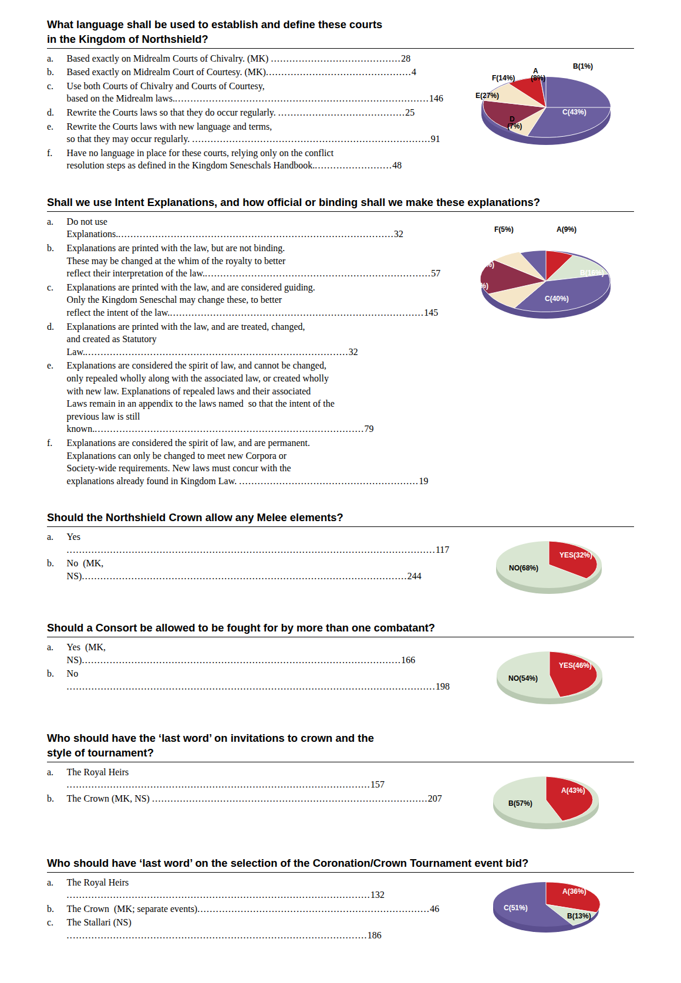What language shall be used to establish and define these courts
in the Kingdom of Northshield?
a. Based exactly on Midrealm Courts of Chivalry. (MK) .......................................... 28
b. Based exactly on Midrealm Court of Courtesy. (MK)............................................... 4
c. Use both Courts of Chivalry and Courts of Courtesy,
based on the Midrealm laws................................................................................... 146
d. Rewrite the Courts laws so that they do occur regularly. ......................................... 25
e. Rewrite the Courts laws with new language and terms,
so that they may occur regularly. ............................................................................. 91
f. Have no language in place for these courts, relying only on the conflict
resolution steps as defined in the Kingdom Seneschals Handbook.......................... 48
B(1%) A (8%) F(14%) E(27%) D (7%) C(43%)
Shall we use Intent Explanations, and how official or binding shall we make these explanations?
a. Do not use Explanations.......................................................................................... 32
b. Explanations are printed with the law, but are not binding.
These may be changed at the whim of the royalty to better
reflect their interpretation of the law.......................................................................... 57
c. Explanations are printed with the law, and are considered guiding.
Only the Kingdom Seneschal may change these, to better
reflect the intent of the law................................................................................... 145
d. Explanations are printed with the law, and are treated, changed,
and created as Statutory Law...................................................................................... 32
e. Explanations are considered the spirit of law, and cannot be changed,
only repealed wholly along with the associated law, or created wholly
with new law. Explanations of repealed laws and their associated
Laws remain in an appendix to the laws named so that the intent of the
previous law is still known........................................................................................ 79
f. Explanations are considered the spirit of law, and are permanent.
Explanations can only be changed to meet new Corpora or
Society-wide requirements. New laws must concur with the
explanations already found in Kingdom Law. .......................................................... 19
F(5%) A(9%) E(22%) B(16%) D(9%) C(40%)
Should the Northshield Crown allow any Melee elements?
a. Yes ....................................................................................................................... 117
b. No (MK, NS)......................................................................................................... 244
YES(32%) NO(68%)
Should a Consort be allowed to be fought for by more than one combatant?
a. Yes (MK, NS)....................................................................................................... 166
b. No ....................................................................................................................... 198
YES(46%) NO(54%)
Who should have the ‘last word’ on invitations to crown and the
style of tournament?
a. The Royal Heirs .................................................................................................. 157
b. The Crown (MK, NS) ......................................................................................... 207
A(43%) B(57%)
Who should have ‘last word’ on the selection of the Coronation/Crown Tournament event bid?
a. The Royal Heirs .................................................................................................. 132
b. The Crown (MK; separate events)........................................................................... 46
c. The Stallari (NS) ................................................................................................. 186
A(36%) B(13%) C(51%)